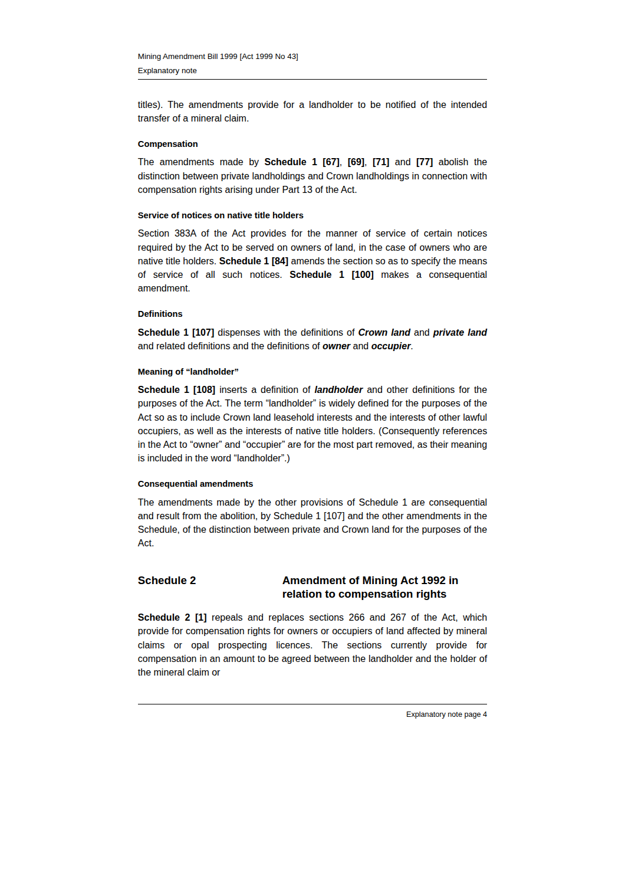Mining Amendment Bill 1999 [Act 1999 No 43]
Explanatory note
titles). The amendments provide for a landholder to be notified of the intended transfer of a mineral claim.
Compensation
The amendments made by Schedule 1 [67], [69], [71] and [77] abolish the distinction between private landholdings and Crown landholdings in connection with compensation rights arising under Part 13 of the Act.
Service of notices on native title holders
Section 383A of the Act provides for the manner of service of certain notices required by the Act to be served on owners of land, in the case of owners who are native title holders. Schedule 1 [84] amends the section so as to specify the means of service of all such notices. Schedule 1 [100] makes a consequential amendment.
Definitions
Schedule 1 [107] dispenses with the definitions of Crown land and private land and related definitions and the definitions of owner and occupier.
Meaning of “landholder”
Schedule 1 [108] inserts a definition of landholder and other definitions for the purposes of the Act. The term “landholder” is widely defined for the purposes of the Act so as to include Crown land leasehold interests and the interests of other lawful occupiers, as well as the interests of native title holders. (Consequently references in the Act to “owner” and “occupier” are for the most part removed, as their meaning is included in the word “landholder”.)
Consequential amendments
The amendments made by the other provisions of Schedule 1 are consequential and result from the abolition, by Schedule 1 [107] and the other amendments in the Schedule, of the distinction between private and Crown land for the purposes of the Act.
Schedule 2 Amendment of Mining Act 1992 in relation to compensation rights
Schedule 2 [1] repeals and replaces sections 266 and 267 of the Act, which provide for compensation rights for owners or occupiers of land affected by mineral claims or opal prospecting licences. The sections currently provide for compensation in an amount to be agreed between the landholder and the holder of the mineral claim or
Explanatory note page 4